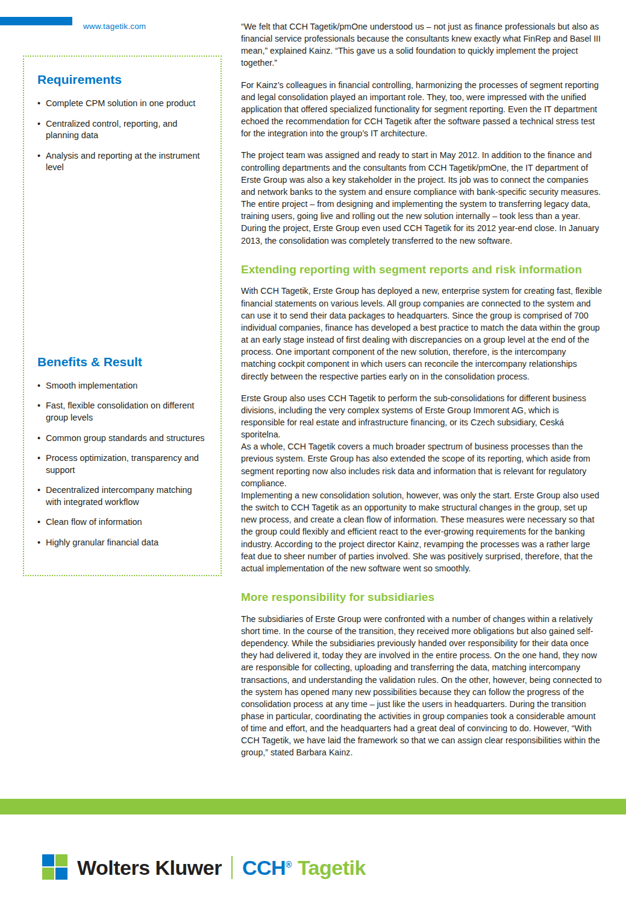www.tagetik.com
Requirements
Complete CPM solution in one product
Centralized control, reporting, and planning data
Analysis and reporting at the instrument level
Benefits & Result
Smooth implementation
Fast, flexible consolidation on different group levels
Common group standards and structures
Process optimization, transparency and support
Decentralized intercompany matching with integrated workflow
Clean flow of information
Highly granular financial data
“We felt that CCH Tagetik/pmOne understood us – not just as finance professionals but also as financial service professionals because the consultants knew exactly what FinRep and Basel III mean,” explained Kainz. “This gave us a solid foundation to quickly implement the project together.”
For Kainz’s colleagues in financial controlling, harmonizing the processes of segment reporting and legal consolidation played an important role. They, too, were impressed with the unified application that offered specialized functionality for segment reporting. Even the IT department echoed the recommendation for CCH Tagetik after the software passed a technical stress test for the integration into the group’s IT architecture.
The project team was assigned and ready to start in May 2012. In addition to the finance and controlling departments and the consultants from CCH Tagetik/pmOne, the IT department of Erste Group was also a key stakeholder in the project. Its job was to connect the companies and network banks to the system and ensure compliance with bank-specific security measures. The entire project – from designing and implementing the system to transferring legacy data, training users, going live and rolling out the new solution internally – took less than a year. During the project, Erste Group even used CCH Tagetik for its 2012 year-end close. In January 2013, the consolidation was completely transferred to the new software.
Extending reporting with segment reports and risk information
With CCH Tagetik, Erste Group has deployed a new, enterprise system for creating fast, flexible financial statements on various levels. All group companies are connected to the system and can use it to send their data packages to headquarters. Since the group is comprised of 700 individual companies, finance has developed a best practice to match the data within the group at an early stage instead of first dealing with discrepancies on a group level at the end of the process. One important component of the new solution, therefore, is the intercompany matching cockpit component in which users can reconcile the intercompany relationships directly between the respective parties early on in the consolidation process.
Erste Group also uses CCH Tagetik to perform the sub-consolidations for different business divisions, including the very complex systems of Erste Group Immorent AG, which is responsible for real estate and infrastructure financing, or its Czech subsidiary, Ceská sporitelna.
As a whole, CCH Tagetik covers a much broader spectrum of business processes than the previous system. Erste Group has also extended the scope of its reporting, which aside from segment reporting now also includes risk data and information that is relevant for regulatory compliance.
Implementing a new consolidation solution, however, was only the start. Erste Group also used the switch to CCH Tagetik as an opportunity to make structural changes in the group, set up new process, and create a clean flow of information. These measures were necessary so that the group could flexibly and efficient react to the ever-growing requirements for the banking industry. According to the project director Kainz, revamping the processes was a rather large feat due to sheer number of parties involved. She was positively surprised, therefore, that the actual implementation of the new software went so smoothly.
More responsibility for subsidiaries
The subsidiaries of Erste Group were confronted with a number of changes within a relatively short time. In the course of the transition, they received more obligations but also gained self-dependency. While the subsidiaries previously handed over responsibility for their data once they had delivered it, today they are involved in the entire process. On the one hand, they now are responsible for collecting, uploading and transferring the data, matching intercompany transactions, and understanding the validation rules. On the other, however, being connected to the system has opened many new possibilities because they can follow the progress of the consolidation process at any time – just like the users in headquarters. During the transition phase in particular, coordinating the activities in group companies took a considerable amount of time and effort, and the headquarters had a great deal of convincing to do. However, “With CCH Tagetik, we have laid the framework so that we can assign clear responsibilities within the group,” stated Barbara Kainz.
Wolters Kluwer CCH® Tagetik